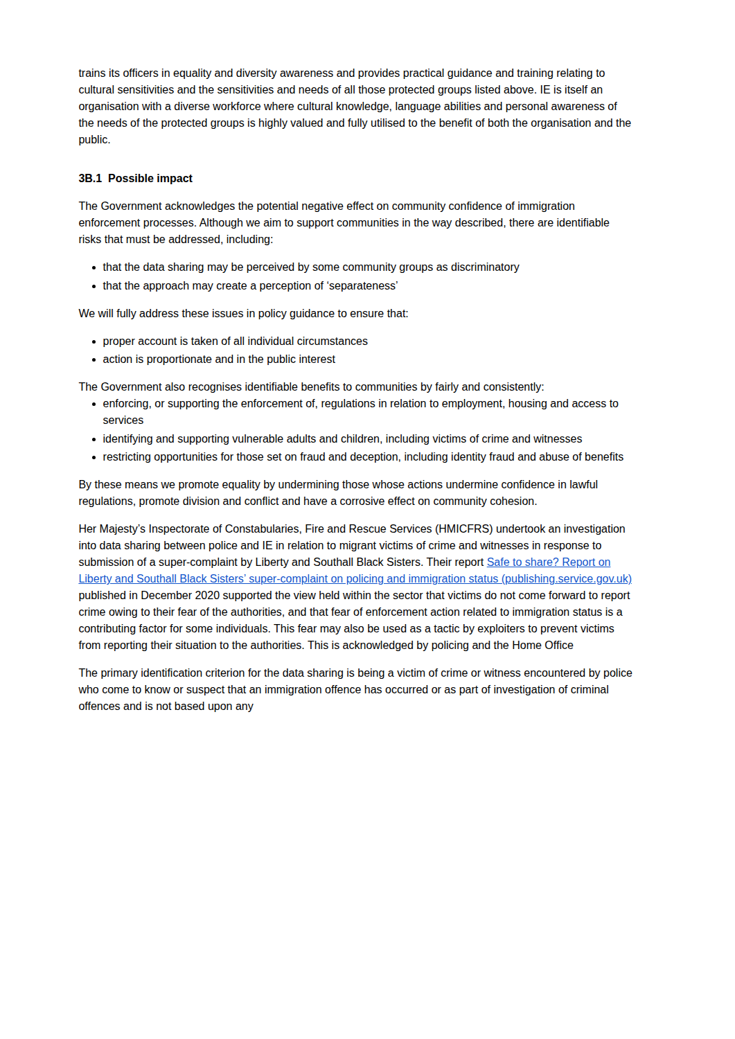trains its officers in equality and diversity awareness and provides practical guidance and training relating to cultural sensitivities and the sensitivities and needs of all those protected groups listed above. IE is itself an organisation with a diverse workforce where cultural knowledge, language abilities and personal awareness of the needs of the protected groups is highly valued and fully utilised to the benefit of both the organisation and the public.
3B.1 Possible impact
The Government acknowledges the potential negative effect on community confidence of immigration enforcement processes. Although we aim to support communities in the way described, there are identifiable risks that must be addressed, including:
that the data sharing may be perceived by some community groups as discriminatory
that the approach may create a perception of ‘separateness’
We will fully address these issues in policy guidance to ensure that:
proper account is taken of all individual circumstances
action is proportionate and in the public interest
The Government also recognises identifiable benefits to communities by fairly and consistently:
enforcing, or supporting the enforcement of, regulations in relation to employment, housing and access to services
identifying and supporting vulnerable adults and children, including victims of crime and witnesses
restricting opportunities for those set on fraud and deception, including identity fraud and abuse of benefits
By these means we promote equality by undermining those whose actions undermine confidence in lawful regulations, promote division and conflict and have a corrosive effect on community cohesion.
Her Majesty’s Inspectorate of Constabularies, Fire and Rescue Services (HMICFRS) undertook an investigation into data sharing between police and IE in relation to migrant victims of crime and witnesses in response to submission of a super-complaint by Liberty and Southall Black Sisters. Their report Safe to share? Report on Liberty and Southall Black Sisters’ super-complaint on policing and immigration status (publishing.service.gov.uk) published in December 2020 supported the view held within the sector that victims do not come forward to report crime owing to their fear of the authorities, and that fear of enforcement action related to immigration status is a contributing factor for some individuals. This fear may also be used as a tactic by exploiters to prevent victims from reporting their situation to the authorities. This is acknowledged by policing and the Home Office
The primary identification criterion for the data sharing is being a victim of crime or witness encountered by police who come to know or suspect that an immigration offence has occurred or as part of investigation of criminal offences and is not based upon any